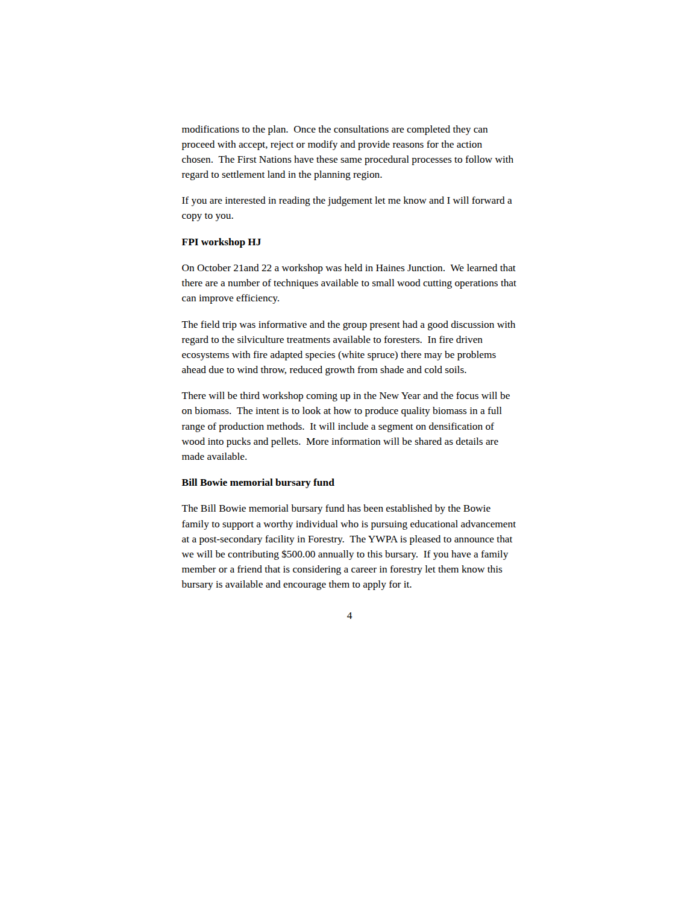modifications to the plan. Once the consultations are completed they can proceed with accept, reject or modify and provide reasons for the action chosen. The First Nations have these same procedural processes to follow with regard to settlement land in the planning region.
If you are interested in reading the judgement let me know and I will forward a copy to you.
FPI workshop HJ
On October 21and 22 a workshop was held in Haines Junction. We learned that there are a number of techniques available to small wood cutting operations that can improve efficiency.
The field trip was informative and the group present had a good discussion with regard to the silviculture treatments available to foresters. In fire driven ecosystems with fire adapted species (white spruce) there may be problems ahead due to wind throw, reduced growth from shade and cold soils.
There will be third workshop coming up in the New Year and the focus will be on biomass. The intent is to look at how to produce quality biomass in a full range of production methods. It will include a segment on densification of wood into pucks and pellets. More information will be shared as details are made available.
Bill Bowie memorial bursary fund
The Bill Bowie memorial bursary fund has been established by the Bowie family to support a worthy individual who is pursuing educational advancement at a post-secondary facility in Forestry. The YWPA is pleased to announce that we will be contributing $500.00 annually to this bursary. If you have a family member or a friend that is considering a career in forestry let them know this bursary is available and encourage them to apply for it.
4